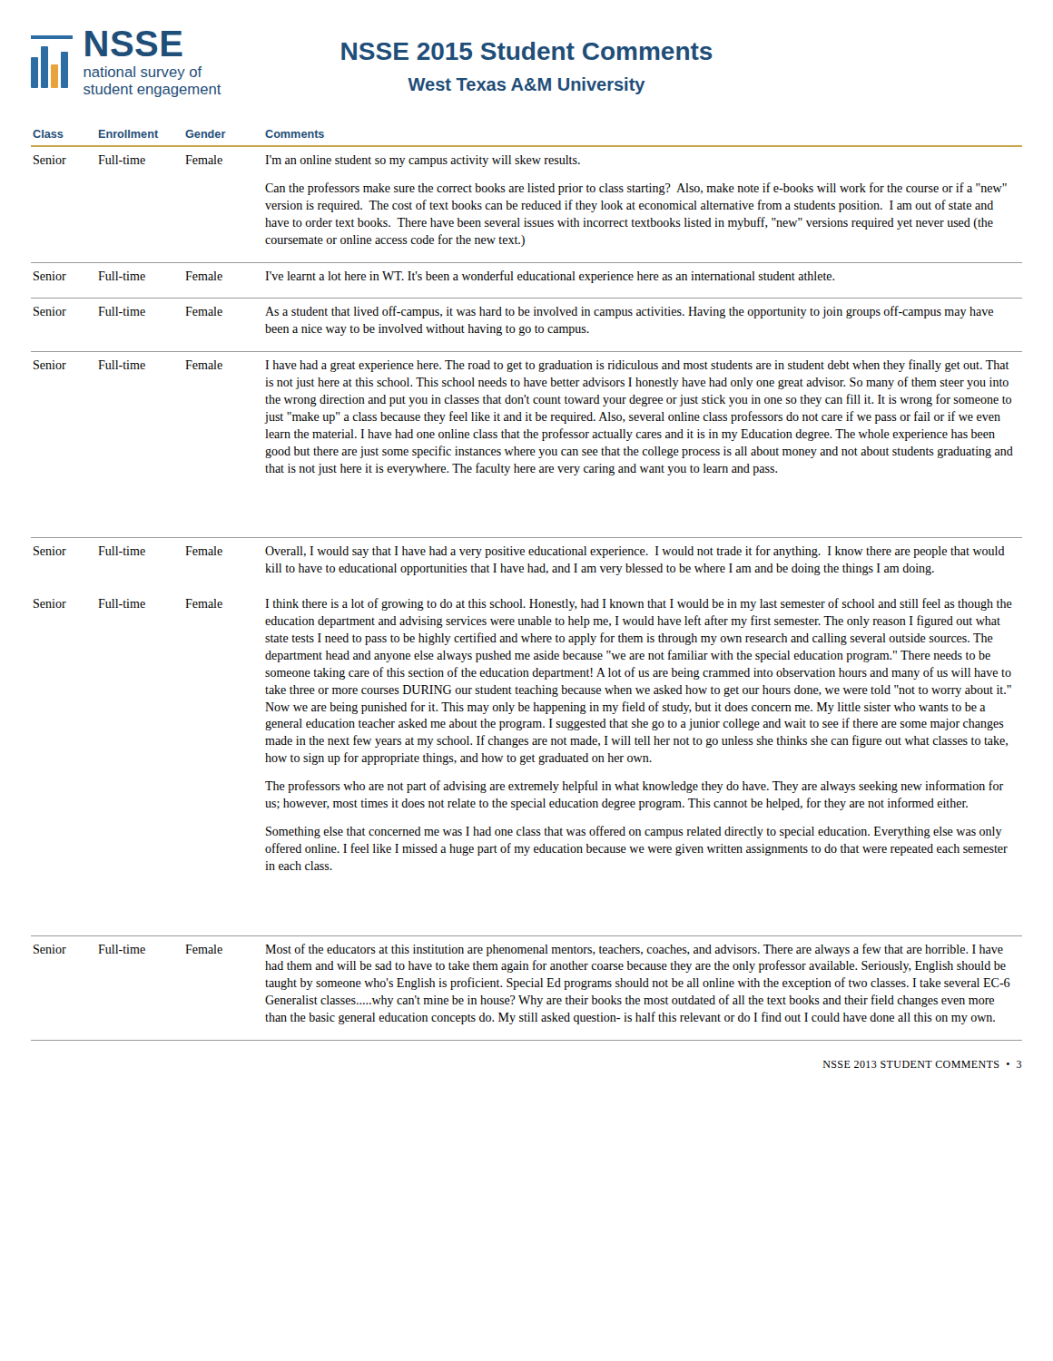NSSE
national survey of
student engagement
NSSE 2015 Student Comments
West Texas A&M University
| Class | Enrollment | Gender | Comments |
| --- | --- | --- | --- |
| Senior | Full-time | Female | I'm an online student so my campus activity will skew results. Can the professors make sure the correct books are listed prior to class starting? Also, make note if e-books will work for the course or if a "new" version is required. The cost of text books can be reduced if they look at economical alternative from a students position. I am out of state and have to order text books. There have been several issues with incorrect textbooks listed in mybuff, "new" versions required yet never used (the coursemate or online access code for the new text.) |
| Senior | Full-time | Female | I've learnt a lot here in WT. It's been a wonderful educational experience here as an international student athlete. |
| Senior | Full-time | Female | As a student that lived off-campus, it was hard to be involved in campus activities. Having the opportunity to join groups off-campus may have been a nice way to be involved without having to go to campus. |
| Senior | Full-time | Female | I have had a great experience here. The road to get to graduation is ridiculous and most students are in student debt when they finally get out. That is not just here at this school. This school needs to have better advisors I honestly have had only one great advisor. So many of them steer you into the wrong direction and put you in classes that don't count toward your degree or just stick you in one so they can fill it. It is wrong for someone to just "make up" a class because they feel like it and it be required. Also, several online class professors do not care if we pass or fail or if we even learn the material. I have had one online class that the professor actually cares and it is in my Education degree. The whole experience has been good but there are just some specific instances where you can see that the college process is all about money and not about students graduating and that is not just here it is everywhere. The faculty here are very caring and want you to learn and pass. |
| Senior | Full-time | Female | Overall, I would say that I have had a very positive educational experience. I would not trade it for anything. I know there are people that would kill to have to educational opportunities that I have had, and I am very blessed to be where I am and be doing the things I am doing. |
| Senior | Full-time | Female | I think there is a lot of growing to do at this school. Honestly, had I known that I would be in my last semester of school and still feel as though the education department and advising services were unable to help me, I would have left after my first semester. The only reason I figured out what state tests I need to pass to be highly certified and where to apply for them is through my own research and calling several outside sources. The department head and anyone else always pushed me aside because "we are not familiar with the special education program." There needs to be someone taking care of this section of the education department! A lot of us are being crammed into observation hours and many of us will have to take three or more courses DURING our student teaching because when we asked how to get our hours done, we were told "not to worry about it." Now we are being punished for it. This may only be happening in my field of study, but it does concern me. My little sister who wants to be a general education teacher asked me about the program. I suggested that she go to a junior college and wait to see if there are some major changes made in the next few years at my school. If changes are not made, I will tell her not to go unless she thinks she can figure out what classes to take, how to sign up for appropriate things, and how to get graduated on her own. The professors who are not part of advising are extremely helpful in what knowledge they do have. They are always seeking new information for us; however, most times it does not relate to the special education degree program. This cannot be helped, for they are not informed either. Something else that concerned me was I had one class that was offered on campus related directly to special education. Everything else was only offered online. I feel like I missed a huge part of my education because we were given written assignments to do that were repeated each semester in each class. |
| Senior | Full-time | Female | Most of the educators at this institution are phenomenal mentors, teachers, coaches, and advisors. There are always a few that are horrible. I have had them and will be sad to have to take them again for another coarse because they are the only professor available. Seriously, English should be taught by someone who's English is proficient. Special Ed programs should not be all online with the exception of two classes. I take several EC-6 Generalist classes.....why can't mine be in house? Why are their books the most outdated of all the text books and their field changes even more than the basic general education concepts do. My still asked question- is half this relevant or do I find out I could have done all this on my own. |
NSSE 2013 STUDENT COMMENTS • 3